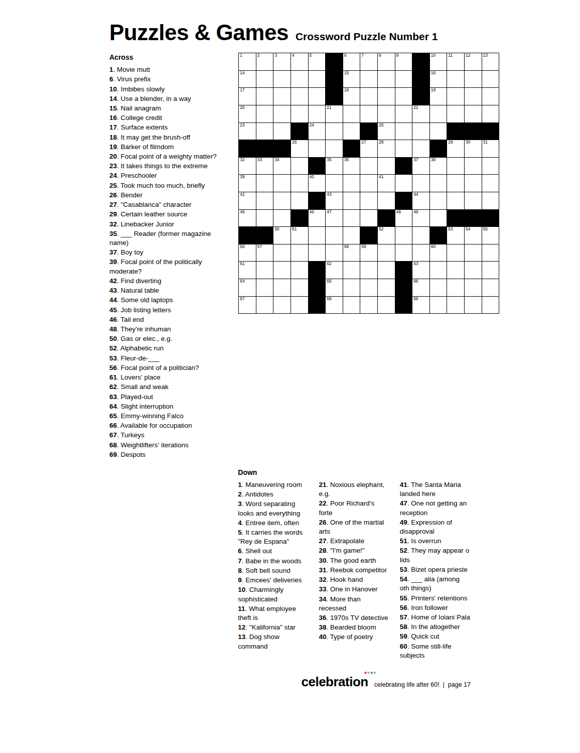Puzzles & Games
Crossword Puzzle Number 1
Across
1. Movie mutt
6. Virus prefix
10. Imbibes slowly
14. Use a blender, in a way
15. Nail anagram
16. College credit
17. Surface extents
18. It may get the brush-off
19. Barker of filmdom
20. Focal point of a weighty matter?
23. It takes things to the extreme
24. Preschooler
25. Took much too much, briefly
26. Bender
27. "Casablanca" character
29. Certain leather source
32. Linebacker Junior
35. ___ Reader (former magazine name)
37. Boy toy
39. Focal point of the politically moderate?
42. Find diverting
43. Natural table
44. Some old laptops
45. Job listing letters
46. Tail end
48. They're inhuman
50. Gas or elec., e.g.
52. Alphabetic run
53. Fleur-de-___
56. Focal point of a politician?
61. Lovers' place
62. Small and weak
63. Played-out
64. Slight interruption
65. Emmy-winning Falco
66. Available for occupation
67. Turkeys
68. Weightlifters' iterations
69. Despots
| 1 | 2 | 3 | 4 | 5 | | 6 | 7 | 8 | 9 | | 10 | 11 | 12 | 13 |
| 14 | | | | | | 15 | | | | | 16 | | | |
| 17 | | | | | | 18 | | | | | 19 | | | |
| 20 | | | | | 21 | | | | | 22 | | | | |
| 23 | | | | 24 | | | | 25 | | | | | | |
| | | | 26 | | | | 27 | 28 | | | | 29 | 30 | 31 |
| 32 | 33 | 34 | | | 35 | 36 | | | | 37 | 38 | | | |
| 39 | | | | 40 | | | | 41 | | | | | | |
| 42 | | | | | 43 | | | | | 44 | | | | |
| 45 | | | | 46 | 47 | | | | 48 | 49 | | | | |
| | | 50 | 51 | | | | | 52 | | | | 53 | 54 | 55 |
| 56 | 57 | | | | | 58 | 59 | | | | 60 | | | |
| 61 | | | | | 62 | | | | | 63 | | | | |
| 64 | | | | | 65 | | | | | 66 | | | | |
| 67 | | | | | 68 | | | | | 69 | | | | |
Down
1. Maneuvering room
2. Antidotes
3. Word separating looks and everything
4. Entree item, often
5. It carries the words "Rey de Espana"
6. Shell out
7. Babe in the woods
8. Soft bell sound
9. Emcees' deliveries
10. Charmingly sophisticated
11. What employee theft is
12. "Kalifornia" star
13. Dog show command
21. Noxious elephant, e.g.
22. Poor Richard's forte
26. One of the martial arts
27. Extrapolate
28. "I'm game!"
30. The good earth
31. Reebok competitor
32. Hook hand
33. One in Hanover
34. More than recessed
36. 1970s TV detective
38. Bearded bloom
40. Type of poetry
41. The Santa Maria landed here
47. One not getting an reception
49. Expression of disapproval
51. Is overrun
52. They may appear o lids
53. Bizet opera prieste
54. ___ alia (among oth things)
55. Printers' retentions
56. Iron follower
57. Home of Iolani Pala
58. In the altogether
59. Quick cut
60. Some still-life subjects
celebration●●●●
celebrating life after 60! | page 17